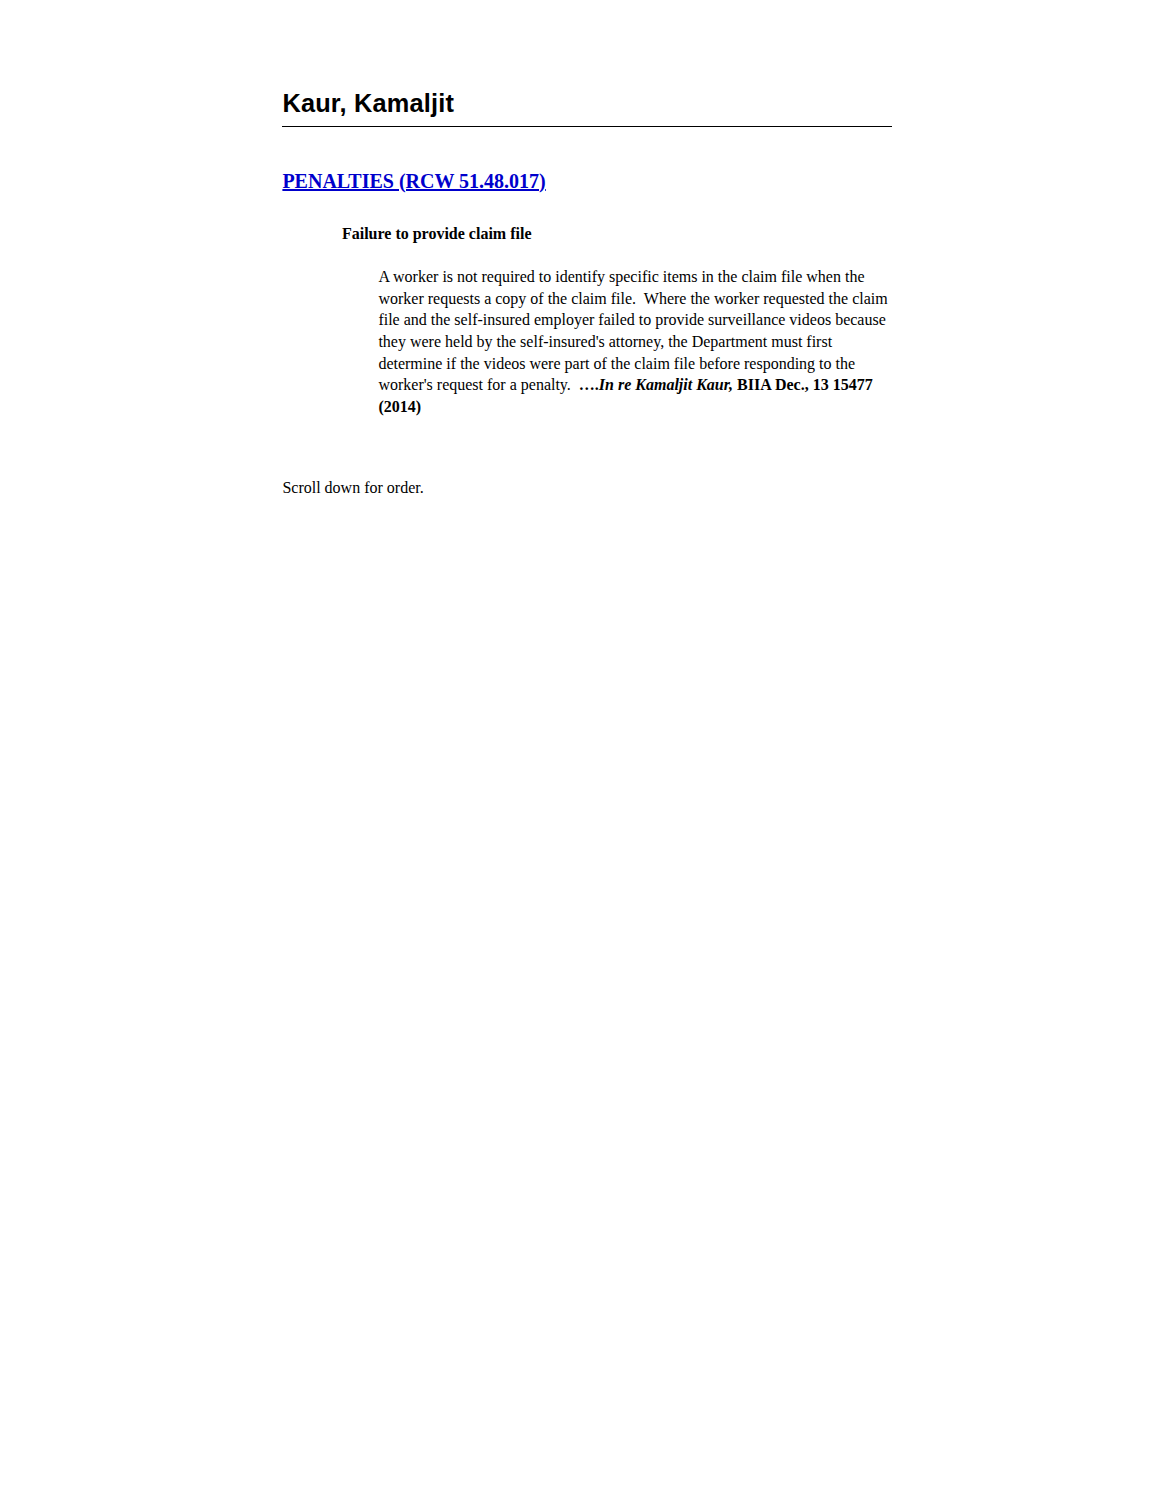Kaur, Kamaljit
PENALTIES (RCW 51.48.017)
Failure to provide claim file
A worker is not required to identify specific items in the claim file when the worker requests a copy of the claim file. Where the worker requested the claim file and the self-insured employer failed to provide surveillance videos because they were held by the self-insured's attorney, the Department must first determine if the videos were part of the claim file before responding to the worker's request for a penalty. ….In re Kamaljit Kaur, BIIA Dec., 13 15477 (2014)
Scroll down for order.